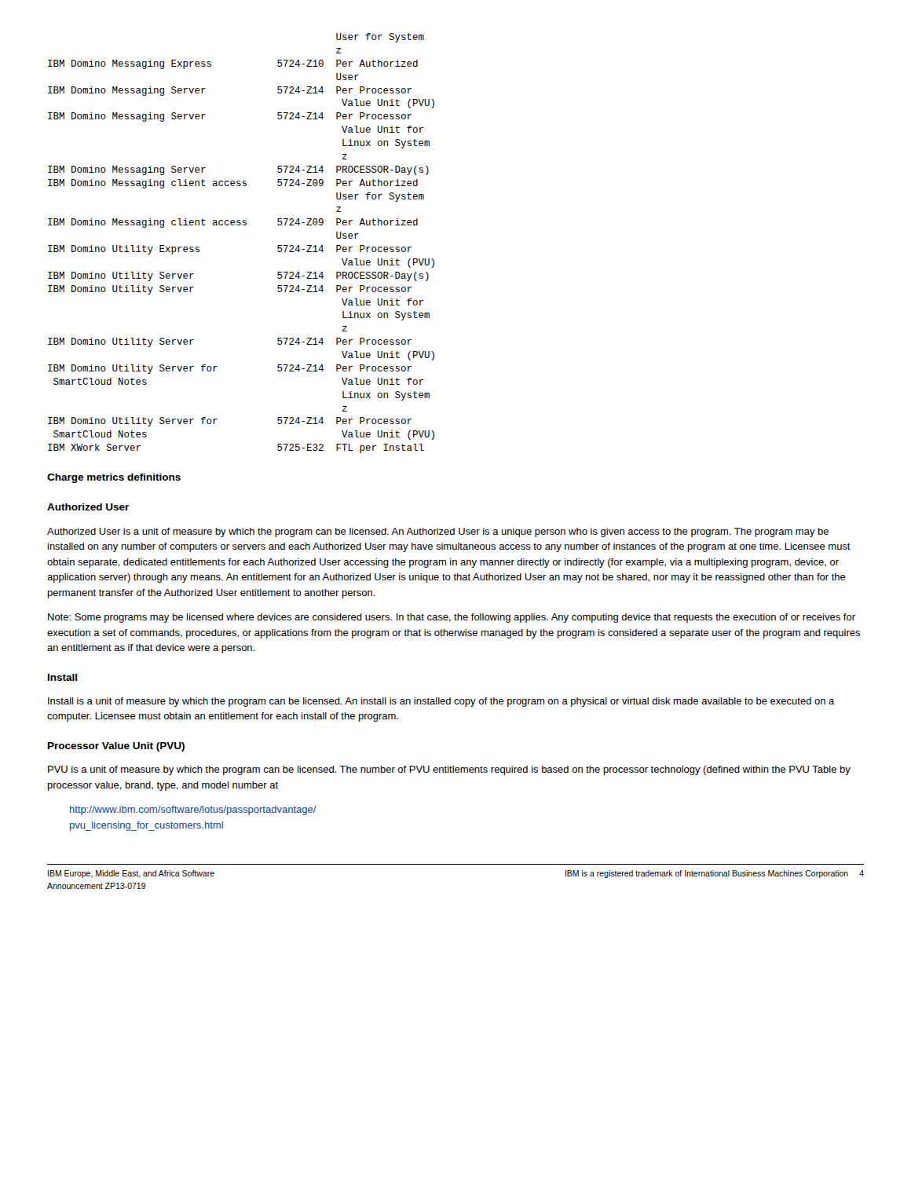User for System
                                                 z
IBM Domino Messaging Express           5724-Z10  Per Authorized
                                                 User
IBM Domino Messaging Server            5724-Z14  Per Processor
                                                  Value Unit (PVU)
IBM Domino Messaging Server            5724-Z14  Per Processor
                                                  Value Unit for
                                                  Linux on System
                                                  z
IBM Domino Messaging Server            5724-Z14  PROCESSOR-Day(s)
IBM Domino Messaging client access     5724-Z09  Per Authorized
                                                 User for System
                                                 z
IBM Domino Messaging client access     5724-Z09  Per Authorized
                                                 User
IBM Domino Utility Express             5724-Z14  Per Processor
                                                  Value Unit (PVU)
IBM Domino Utility Server              5724-Z14  PROCESSOR-Day(s)
IBM Domino Utility Server              5724-Z14  Per Processor
                                                  Value Unit for
                                                  Linux on System
                                                  z
IBM Domino Utility Server              5724-Z14  Per Processor
                                                  Value Unit (PVU)
IBM Domino Utility Server for          5724-Z14  Per Processor
 SmartCloud Notes                                 Value Unit for
                                                  Linux on System
                                                  z
IBM Domino Utility Server for          5724-Z14  Per Processor
 SmartCloud Notes                                 Value Unit (PVU)
IBM XWork Server                       5725-E32  FTL per Install
Charge metrics definitions
Authorized User
Authorized User is a unit of measure by which the program can be licensed. An Authorized User is a unique person who is given access to the program. The program may be installed on any number of computers or servers and each Authorized User may have simultaneous access to any number of instances of the program at one time. Licensee must obtain separate, dedicated entitlements for each Authorized User accessing the program in any manner directly or indirectly (for example, via a multiplexing program, device, or application server) through any means. An entitlement for an Authorized User is unique to that Authorized User an may not be shared, nor may it be reassigned other than for the permanent transfer of the Authorized User entitlement to another person.
Note: Some programs may be licensed where devices are considered users. In that case, the following applies. Any computing device that requests the execution of or receives for execution a set of commands, procedures, or applications from the program or that is otherwise managed by the program is considered a separate user of the program and requires an entitlement as if that device were a person.
Install
Install is a unit of measure by which the program can be licensed. An install is an installed copy of the program on a physical or virtual disk made available to be executed on a computer. Licensee must obtain an entitlement for each install of the program.
Processor Value Unit (PVU)
PVU is a unit of measure by which the program can be licensed. The number of PVU entitlements required is based on the processor technology (defined within the PVU Table by processor value, brand, type, and model number at
http://www.ibm.com/software/lotus/passportadvantage/
pvu_licensing_for_customers.html
IBM Europe, Middle East, and Africa Software
Announcement ZP13-0719
IBM is a registered trademark of International Business Machines Corporation4